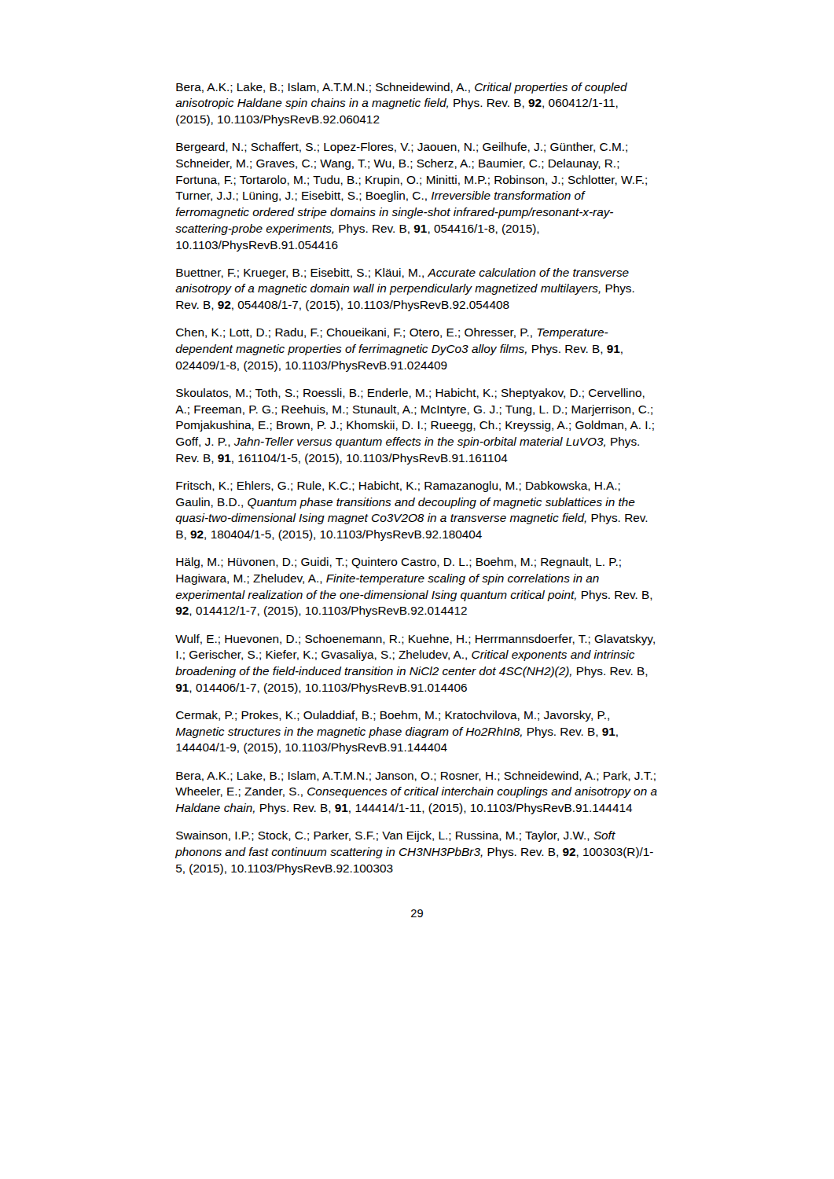Bera, A.K.; Lake, B.; Islam, A.T.M.N.; Schneidewind, A., Critical properties of coupled anisotropic Haldane spin chains in a magnetic field, Phys. Rev. B, 92, 060412/1-11, (2015), 10.1103/PhysRevB.92.060412
Bergeard, N.; Schaffert, S.; Lopez-Flores, V.; Jaouen, N.; Geilhufe, J.; Günther, C.M.; Schneider, M.; Graves, C.; Wang, T.; Wu, B.; Scherz, A.; Baumier, C.; Delaunay, R.; Fortuna, F.; Tortarolo, M.; Tudu, B.; Krupin, O.; Minitti, M.P.; Robinson, J.; Schlotter, W.F.; Turner, J.J.; Lüning, J.; Eisebitt, S.; Boeglin, C., Irreversible transformation of ferromagnetic ordered stripe domains in single-shot infrared-pump/resonant-x-ray-scattering-probe experiments, Phys. Rev. B, 91, 054416/1-8, (2015), 10.1103/PhysRevB.91.054416
Buettner, F.; Krueger, B.; Eisebitt, S.; Kläui, M., Accurate calculation of the transverse anisotropy of a magnetic domain wall in perpendicularly magnetized multilayers, Phys. Rev. B, 92, 054408/1-7, (2015), 10.1103/PhysRevB.92.054408
Chen, K.; Lott, D.; Radu, F.; Choueikani, F.; Otero, E.; Ohresser, P., Temperature-dependent magnetic properties of ferrimagnetic DyCo3 alloy films, Phys. Rev. B, 91, 024409/1-8, (2015), 10.1103/PhysRevB.91.024409
Skoulatos, M.; Toth, S.; Roessli, B.; Enderle, M.; Habicht, K.; Sheptyakov, D.; Cervellino, A.; Freeman, P. G.; Reehuis, M.; Stunault, A.; McIntyre, G. J.; Tung, L. D.; Marjerrison, C.; Pomjakushina, E.; Brown, P. J.; Khomskii, D. I.; Rueegg, Ch.; Kreyssig, A.; Goldman, A. I.; Goff, J. P., Jahn-Teller versus quantum effects in the spin-orbital material LuVO3, Phys. Rev. B, 91, 161104/1-5, (2015), 10.1103/PhysRevB.91.161104
Fritsch, K.; Ehlers, G.; Rule, K.C.; Habicht, K.; Ramazanoglu, M.; Dabkowska, H.A.; Gaulin, B.D., Quantum phase transitions and decoupling of magnetic sublattices in the quasi-two-dimensional Ising magnet Co3V2O8 in a transverse magnetic field, Phys. Rev. B, 92, 180404/1-5, (2015), 10.1103/PhysRevB.92.180404
Hälg, M.; Hüvonen, D.; Guidi, T.; Quintero Castro, D. L.; Boehm, M.; Regnault, L. P.; Hagiwara, M.; Zheludev, A., Finite-temperature scaling of spin correlations in an experimental realization of the one-dimensional Ising quantum critical point, Phys. Rev. B, 92, 014412/1-7, (2015), 10.1103/PhysRevB.92.014412
Wulf, E.; Huevonen, D.; Schoenemann, R.; Kuehne, H.; Herrmannsdoerfer, T.; Glavatskyy, I.; Gerischer, S.; Kiefer, K.; Gvasaliya, S.; Zheludev, A., Critical exponents and intrinsic broadening of the field-induced transition in NiCl2 center dot 4SC(NH2)(2), Phys. Rev. B, 91, 014406/1-7, (2015), 10.1103/PhysRevB.91.014406
Cermak, P.; Prokes, K.; Ouladdiaf, B.; Boehm, M.; Kratochvilova, M.; Javorsky, P., Magnetic structures in the magnetic phase diagram of Ho2RhIn8, Phys. Rev. B, 91, 144404/1-9, (2015), 10.1103/PhysRevB.91.144404
Bera, A.K.; Lake, B.; Islam, A.T.M.N.; Janson, O.; Rosner, H.; Schneidewind, A.; Park, J.T.; Wheeler, E.; Zander, S., Consequences of critical interchain couplings and anisotropy on a Haldane chain, Phys. Rev. B, 91, 144414/1-11, (2015), 10.1103/PhysRevB.91.144414
Swainson, I.P.; Stock, C.; Parker, S.F.; Van Eijck, L.; Russina, M.; Taylor, J.W., Soft phonons and fast continuum scattering in CH3NH3PbBr3, Phys. Rev. B, 92, 100303(R)/1-5, (2015), 10.1103/PhysRevB.92.100303
29